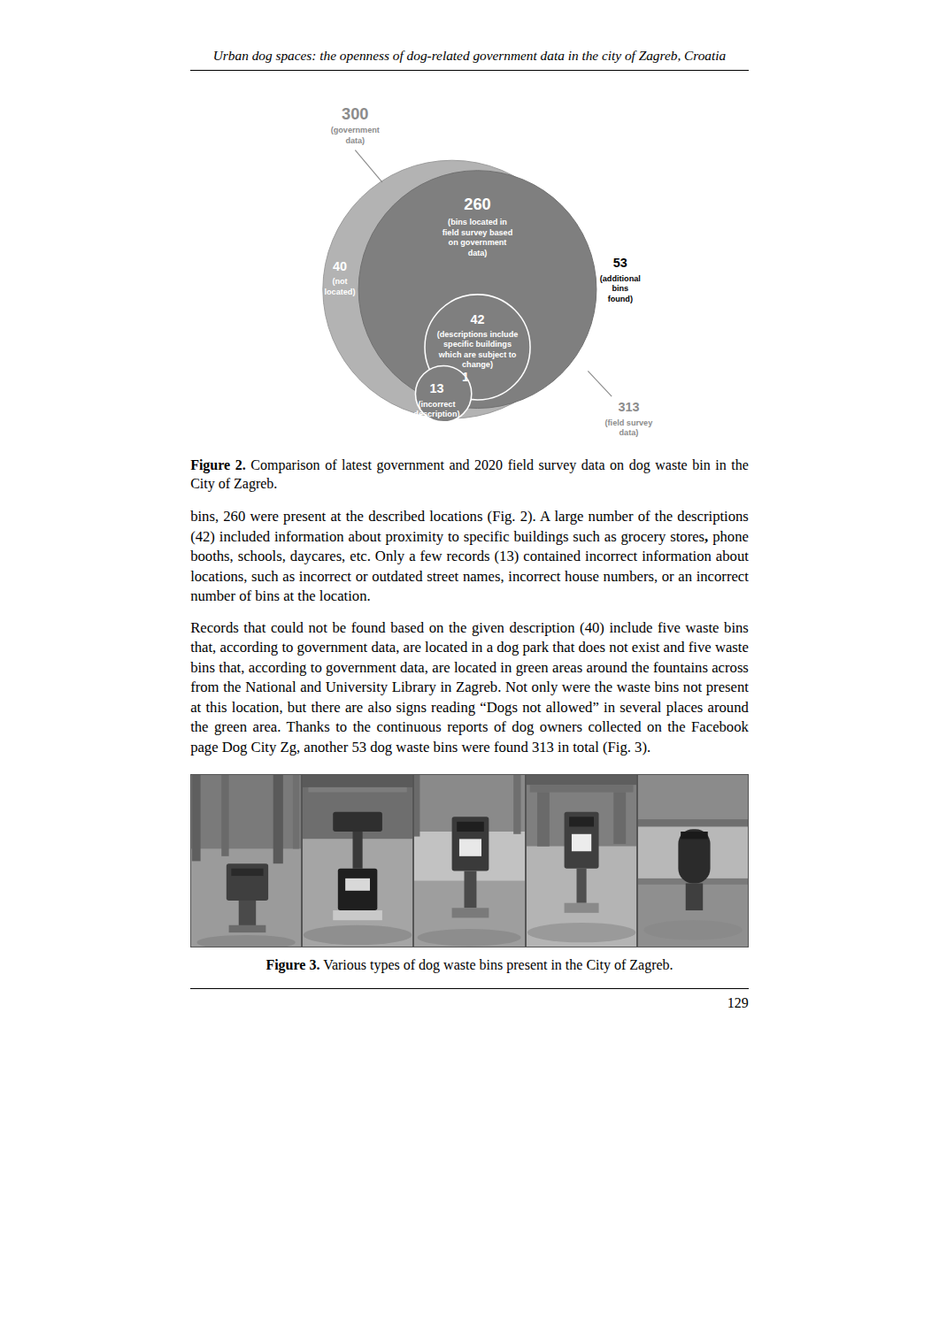Urban dog spaces: the openness of dog-related government data in the city of Zagreb, Croatia
300 (government data) 260 (bins located in field survey based on government data) 40 (not located) 53 (additional bins found) 42 (descriptions include specific buildings which are subject to change) 1 13 (incorrect description) 313 (field survey data)
Figure 2. Comparison of latest government and 2020 field survey data on dog waste bin in the City of Zagreb.
bins, 260 were present at the described locations (Fig. 2). A large number of the descriptions (42) included information about proximity to specific buildings such as grocery stores, phone booths, schools, daycares, etc. Only a few records (13) contained incorrect information about locations, such as incorrect or outdated street names, incorrect house numbers, or an incorrect number of bins at the location.
Records that could not be found based on the given description (40) include five waste bins that, according to government data, are located in a dog park that does not exist and five waste bins that, according to government data, are located in green areas around the fountains across from the National and University Library in Zagreb. Not only were the waste bins not present at this location, but there are also signs reading “Dogs not allowed” in several places around the green area. Thanks to the continuous reports of dog owners collected on the Facebook page Dog City Zg, another 53 dog waste bins were found 313 in total (Fig. 3).
Figure 3. Various types of dog waste bins present in the City of Zagreb.
129